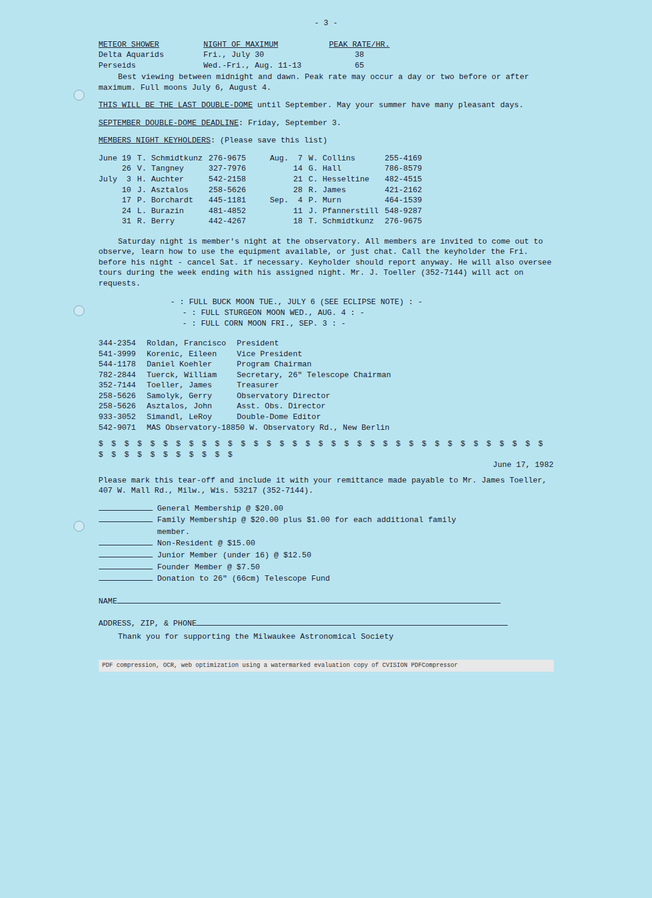- 3 -
| METEOR SHOWER | NIGHT OF MAXIMUM | PEAK RATE/HR. |
| Delta Aquarids | Fri., July 30 | 38 |
| Perseids | Wed.-Fri., Aug. 11-13 | 65 |
Best viewing between midnight and dawn. Peak rate may occur a day or two before or after maximum. Full moons July 6, August 4.
THIS WILL BE THE LAST DOUBLE-DOME until September. May your summer have many pleasant days.
SEPTEMBER DOUBLE-DOME DEADLINE: Friday, September 3.
MEMBERS NIGHT KEYHOLDERS: (Please save this list)
| June 19 | T. Schmidtkunz | 276-9675 | Aug. 7 | W. Collins | 255-4169 |
| 26 | V. Tangney | 327-7976 | 14 | G. Hall | 786-8579 |
| July 3 | H. Auchter | 542-2158 | 21 | C. Hesseltine | 482-4515 |
| 10 | J. Asztalos | 258-5626 | 28 | R. James | 421-2162 |
| 17 | P. Borchardt | 445-1181 | Sep. 4 | P. Murn | 464-1539 |
| 24 | L. Burazin | 481-4852 | 11 | J. Pfannerstill | 548-9287 |
| 31 | R. Berry | 442-4267 | 18 | T. Schmidtkunz | 276-9675 |
Saturday night is member's night at the observatory. All members are invited to come out to observe, learn how to use the equipment available, or just chat. Call the keyholder the Fri. before his night - cancel Sat. if necessary. Keyholder should report anyway. He will also oversee tours during the week ending with his assigned night. Mr. J. Toeller (352-7144) will act on requests.
- : FULL BUCK MOON TUE., JULY 6 (SEE ECLIPSE NOTE) : -
- : FULL STURGEON MOON WED., AUG. 4 : -
- : FULL CORN MOON FRI., SEP. 3 : -
| 344-2354 | Roldan, Francisco | President |
| 541-3999 | Korenic, Eileen | Vice President |
| 544-1178 | Daniel Koehler | Program Chairman |
| 782-2844 | Tuerck, William | Secretary, 26" Telescope Chairman |
| 352-7144 | Toeller, James | Treasurer |
| 258-5626 | Samolyk, Gerry | Observatory Director |
| 258-5626 | Asztalos, John | Asst. Obs. Director |
| 933-3052 | Simandl, LeRoy | Double-Dome Editor |
| 542-9071 | MAS Observatory-18850 W. Observatory Rd., New Berlin |
$ $ $ $ $ $ $ $ $ $ $ $ $ $ $ $ $ $ $ $ $ $ $ $ $ $ $ $ $ $ $ $ $ $ $ $ $ $ $ $ $ $ $ $ $ $
June 17, 1982
Please mark this tear-off and include it with your remittance made payable to Mr. James Toeller, 407 W. Mall Rd., Milw., Wis. 53217 (352-7144).
General Membership @ $20.00
Family Membership @ $20.00 plus $1.00 for each additional family
member.
Non-Resident @ $15.00
Junior Member (under 16) @ $12.50
Founder Member @ $7.50
Donation to 26" (66cm) Telescope Fund
NAME
ADDRESS, ZIP, & PHONE
Thank you for supporting the Milwaukee Astronomical Society
PDF compression, OCR, web optimization using a watermarked evaluation copy of CVISION PDFCompressor